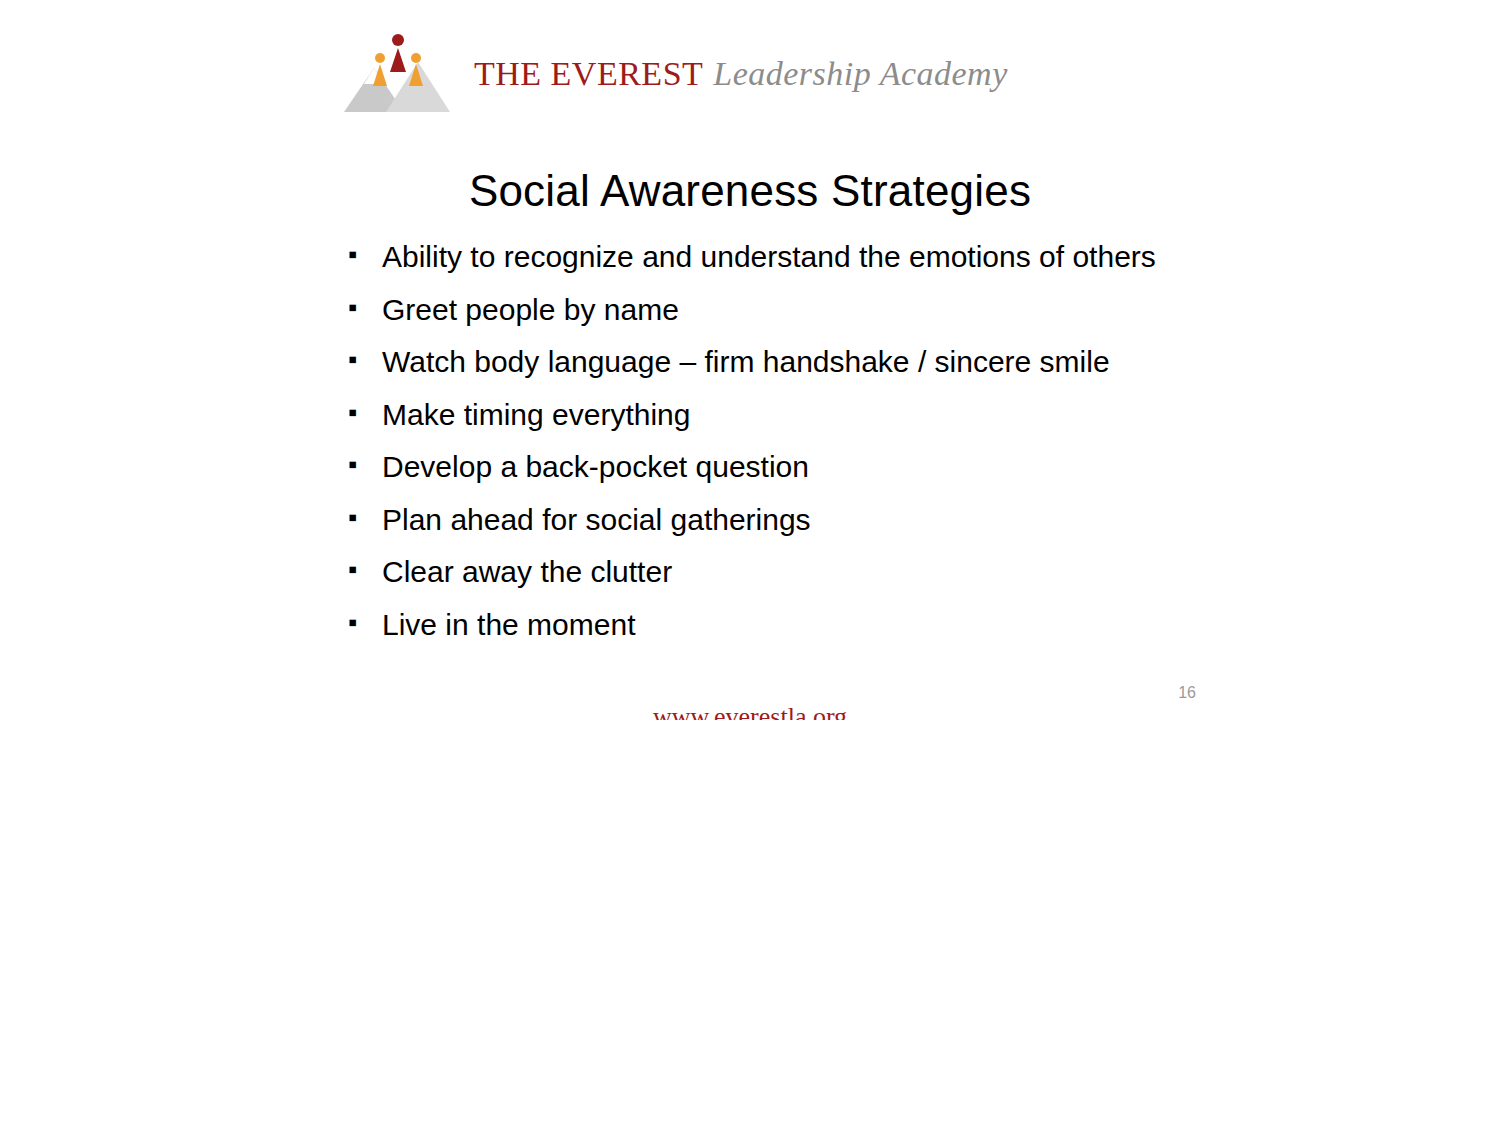THE EVEREST Leadership Academy
Social Awareness Strategies
Ability to recognize and understand the emotions of others
Greet people by name
Watch body language – firm handshake / sincere smile
Make timing everything
Develop a back-pocket question
Plan ahead for social gatherings
Clear away the clutter
Live in the moment
www.everestla.org
16